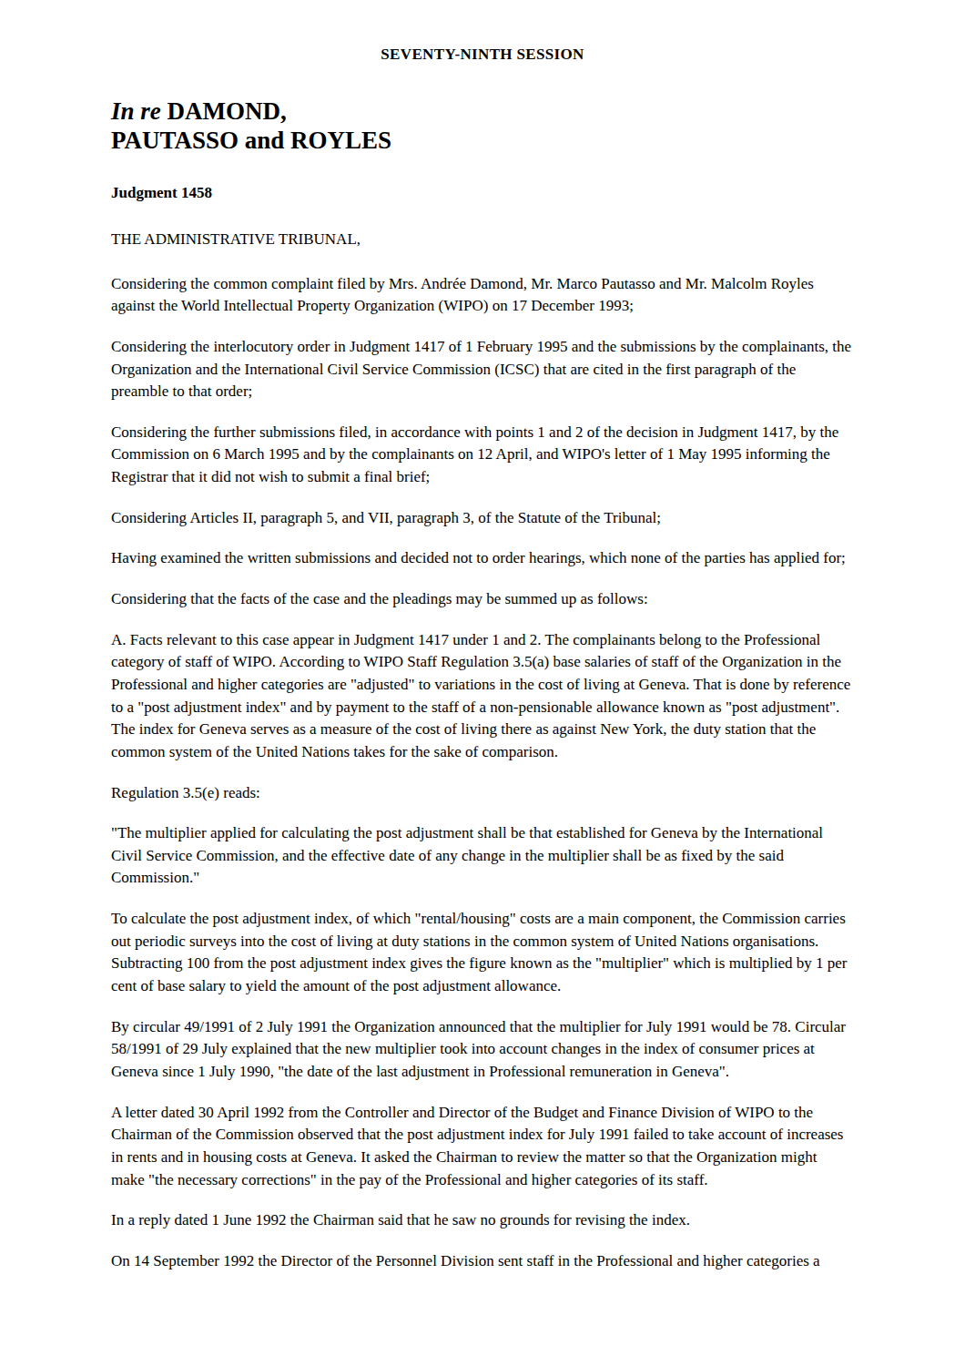SEVENTY-NINTH SESSION
In re DAMOND,
PAUTASSO and ROYLES
Judgment 1458
THE ADMINISTRATIVE TRIBUNAL,
Considering the common complaint filed by Mrs. Andrée Damond, Mr. Marco Pautasso and Mr. Malcolm Royles against the World Intellectual Property Organization (WIPO) on 17 December 1993;
Considering the interlocutory order in Judgment 1417 of 1 February 1995 and the submissions by the complainants, the Organization and the International Civil Service Commission (ICSC) that are cited in the first paragraph of the preamble to that order;
Considering the further submissions filed, in accordance with points 1 and 2 of the decision in Judgment 1417, by the Commission on 6 March 1995 and by the complainants on 12 April, and WIPO's letter of 1 May 1995 informing the Registrar that it did not wish to submit a final brief;
Considering Articles II, paragraph 5, and VII, paragraph 3, of the Statute of the Tribunal;
Having examined the written submissions and decided not to order hearings, which none of the parties has applied for;
Considering that the facts of the case and the pleadings may be summed up as follows:
A. Facts relevant to this case appear in Judgment 1417 under 1 and 2. The complainants belong to the Professional category of staff of WIPO. According to WIPO Staff Regulation 3.5(a) base salaries of staff of the Organization in the Professional and higher categories are "adjusted" to variations in the cost of living at Geneva. That is done by reference to a "post adjustment index" and by payment to the staff of a non-pensionable allowance known as "post adjustment". The index for Geneva serves as a measure of the cost of living there as against New York, the duty station that the common system of the United Nations takes for the sake of comparison.
Regulation 3.5(e) reads:
"The multiplier applied for calculating the post adjustment shall be that established for Geneva by the International Civil Service Commission, and the effective date of any change in the multiplier shall be as fixed by the said Commission."
To calculate the post adjustment index, of which "rental/housing" costs are a main component, the Commission carries out periodic surveys into the cost of living at duty stations in the common system of United Nations organisations. Subtracting 100 from the post adjustment index gives the figure known as the "multiplier" which is multiplied by 1 per cent of base salary to yield the amount of the post adjustment allowance.
By circular 49/1991 of 2 July 1991 the Organization announced that the multiplier for July 1991 would be 78. Circular 58/1991 of 29 July explained that the new multiplier took into account changes in the index of consumer prices at Geneva since 1 July 1990, "the date of the last adjustment in Professional remuneration in Geneva".
A letter dated 30 April 1992 from the Controller and Director of the Budget and Finance Division of WIPO to the Chairman of the Commission observed that the post adjustment index for July 1991 failed to take account of increases in rents and in housing costs at Geneva. It asked the Chairman to review the matter so that the Organization might make "the necessary corrections" in the pay of the Professional and higher categories of its staff.
In a reply dated 1 June 1992 the Chairman said that he saw no grounds for revising the index.
On 14 September 1992 the Director of the Personnel Division sent staff in the Professional and higher categories a